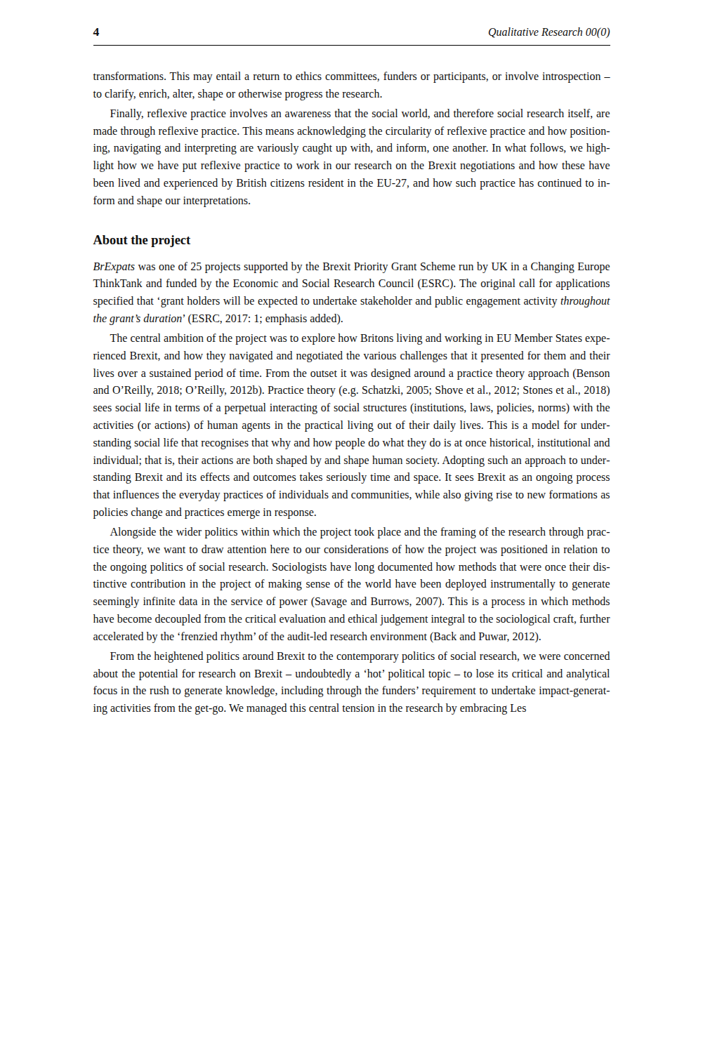4 Qualitative Research 00(0)
transformations. This may entail a return to ethics committees, funders or participants, or involve introspection – to clarify, enrich, alter, shape or otherwise progress the research.
Finally, reflexive practice involves an awareness that the social world, and therefore social research itself, are made through reflexive practice. This means acknowledging the circularity of reflexive practice and how positioning, navigating and interpreting are variously caught up with, and inform, one another. In what follows, we highlight how we have put reflexive practice to work in our research on the Brexit negotiations and how these have been lived and experienced by British citizens resident in the EU-27, and how such practice has continued to inform and shape our interpretations.
About the project
BrExpats was one of 25 projects supported by the Brexit Priority Grant Scheme run by UK in a Changing Europe ThinkTank and funded by the Economic and Social Research Council (ESRC). The original call for applications specified that ‘grant holders will be expected to undertake stakeholder and public engagement activity throughout the grant’s duration’ (ESRC, 2017: 1; emphasis added).
The central ambition of the project was to explore how Britons living and working in EU Member States experienced Brexit, and how they navigated and negotiated the various challenges that it presented for them and their lives over a sustained period of time. From the outset it was designed around a practice theory approach (Benson and O’Reilly, 2018; O’Reilly, 2012b). Practice theory (e.g. Schatzki, 2005; Shove et al., 2012; Stones et al., 2018) sees social life in terms of a perpetual interacting of social structures (institutions, laws, policies, norms) with the activities (or actions) of human agents in the practical living out of their daily lives. This is a model for understanding social life that recognises that why and how people do what they do is at once historical, institutional and individual; that is, their actions are both shaped by and shape human society. Adopting such an approach to understanding Brexit and its effects and outcomes takes seriously time and space. It sees Brexit as an ongoing process that influences the everyday practices of individuals and communities, while also giving rise to new formations as policies change and practices emerge in response.
Alongside the wider politics within which the project took place and the framing of the research through practice theory, we want to draw attention here to our considerations of how the project was positioned in relation to the ongoing politics of social research. Sociologists have long documented how methods that were once their distinctive contribution in the project of making sense of the world have been deployed instrumentally to generate seemingly infinite data in the service of power (Savage and Burrows, 2007). This is a process in which methods have become decoupled from the critical evaluation and ethical judgement integral to the sociological craft, further accelerated by the ‘frenzied rhythm’ of the audit-led research environment (Back and Puwar, 2012).
From the heightened politics around Brexit to the contemporary politics of social research, we were concerned about the potential for research on Brexit – undoubtedly a ‘hot’ political topic – to lose its critical and analytical focus in the rush to generate knowledge, including through the funders’ requirement to undertake impact-generating activities from the get-go. We managed this central tension in the research by embracing Les